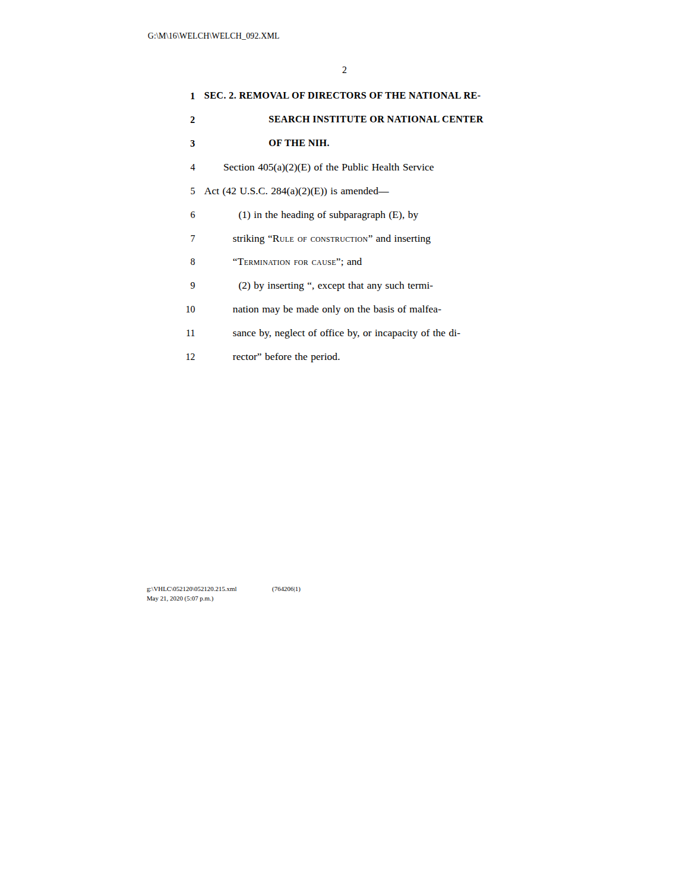G:\M\16\WELCH\WELCH_092.XML
2
1 SEC. 2. REMOVAL OF DIRECTORS OF THE NATIONAL RE-
2 SEARCH INSTITUTE OR NATIONAL CENTER
3 OF THE NIH.
4 Section 405(a)(2)(E) of the Public Health Service
5 Act (42 U.S.C. 284(a)(2)(E)) is amended—
6(1) in the heading of subparagraph (E), by
7striking “Rule of construction” and inserting
8“Termination for cause”; and
9(2) by inserting “, except that any such termi-
10nation may be made only on the basis of malfea-
11sance by, neglect of office by, or incapacity of the di-
12rector” before the period.
g:\VHLC\052120\052120.215.xml (764206|1)
May 21, 2020 (5:07 p.m.)